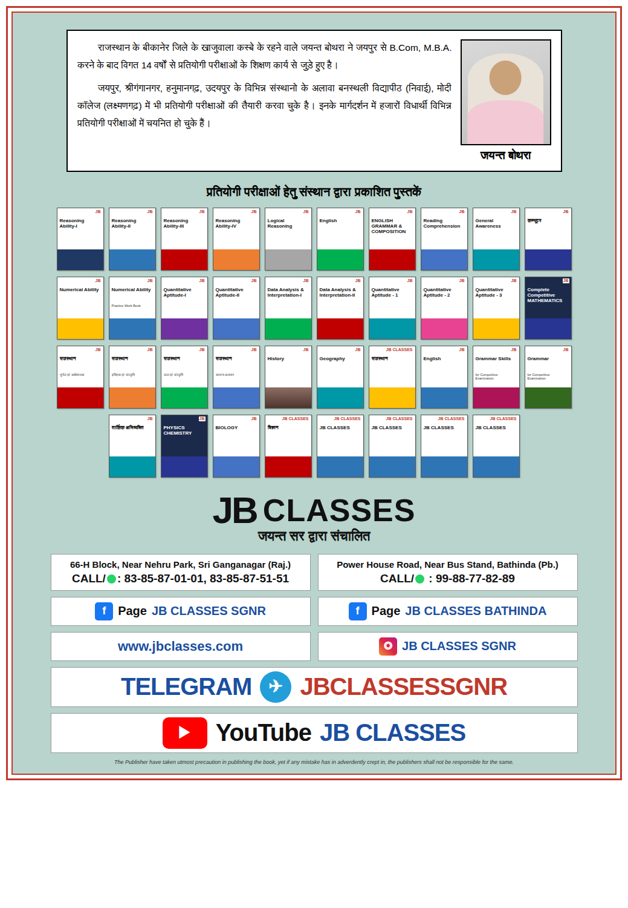राजस्थान के बीकानेर जिले के खाजुवाला कस्बे के रहने वाले जयन्त बोथरा ने जयपुर से B.Com, M.B.A. करने के बाद विगत 14 वर्षों से प्रतियोगी परीक्षाओं के शिक्षण कार्य से जुड़े हुए है।
जयपुर, श्रीगंगानगर, हनुमानगढ़, उदयपुर के विभिन्न संस्थानो के अलावा बनस्थली विद्यापीठ (निवाई), मोदी कॉलेज (लक्ष्मणगढ़) में भी प्रतियोगी परीक्षाओं की तैयारी करवा चुके है। इनके मार्गदर्शन में हजारों विधार्थी विभिन्न प्रतियोगी परीक्षाओं में चयनित हो चुके हैं।
जयन्त बोथरा
प्रतियोगी परीक्षाओं हेतु संस्थान द्वारा प्रकाशित पुस्तकें
JB Reasoning Ability-I
JB Reasoning Ability-II
JB Reasoning Ability-III
JB Reasoning Ability-IV
JB Logical Reasoning
JB English
JB ENGLISH GRAMMAR & COMPOSITION
JB Reading Comprehension
JB General Awareness
JB कम्प्यूटर
JB Numerical Ability
JB Numerical Ability Practice Work Book
JB Quantitative Aptitude-I
JB Quantitative Aptitude-II
JB Data Analysis & Interpretation-I
JB Data Analysis & Interpretation-II
JB Quantitative Aptitude - 1
JB Quantitative Aptitude - 2
JB Quantitative Aptitude - 3
JB Complete Competitive MATHEMATICS
JB राजस्थान भूगोल एवं अर्थव्यवस्था
JB राजस्थान इतिहास एवं संस्कृति
JB राजस्थान कला एवं संस्कृति
JB राजस्थान सामान्य अध्ययन
JB History
JB Geography
JB CLASSES राजस्थान
JB English
JB Grammar Skills for Competitive Examination
JB Grammar for Competitive Examination
JB तार्किक अभिव्यक्ति
JB PHYSICS CHEMISTRY
JB BIOLOGY
JB CLASSES विज्ञान
JB CLASSES JB CLASSES
JB CLASSES JB CLASSES
JB CLASSES JB CLASSES
JB CLASSES JB CLASSES
JB CLASSES
जयन्त सर द्वारा संचालित
66-H Block, Near Nehru Park, Sri Ganganagar (Raj.)
CALL/ : 83-85-87-01-01, 83-85-87-51-51
Power House Road, Near Bus Stand, Bathinda (Pb.)
CALL/ : 99-88-77-82-89
f Page JB CLASSES SGNR
f Page JB CLASSES BATHINDA
www.jbclasses.com
◎JB CLASSES SGNR
TELEGRAM ✈ JBCLASSESSGNR
▶ YouTube JB CLASSES
The Publisher have taken utmost precaution in publishing the book, yet if any mistake has in adverdently crept in, the publishers shall not be responsible for the same.